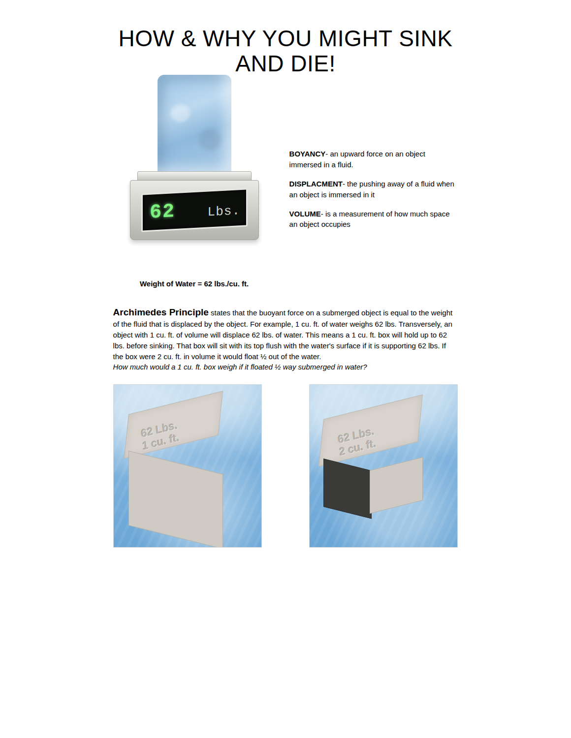HOW & WHY YOU MIGHT SINK AND DIE!
62 Lbs.
Weight of Water = 62 lbs./cu. ft.
BOYANCY- an upward force on an object immersed in a fluid.
DISPLACMENT- the pushing away of a fluid when an object is immersed in it
VOLUME- is a measurement of how much space an object occupies
Archimedes Principle states that the buoyant force on a submerged object is equal to the weight of the fluid that is displaced by the object. For example, 1 cu. ft. of water weighs 62 lbs. Transversely, an object with 1 cu. ft. of volume will displace 62 lbs. of water. This means a 1 cu. ft. box will hold up to 62 lbs. before sinking. That box will sit with its top flush with the water's surface if it is supporting 62 lbs. If the box were 2 cu. ft. in volume it would float ½ out of the water.
How much would a 1 cu. ft. box weigh if it floated ½ way submerged in water?
62 Lbs.
1 cu. ft.
62 Lbs.
2 cu. ft.